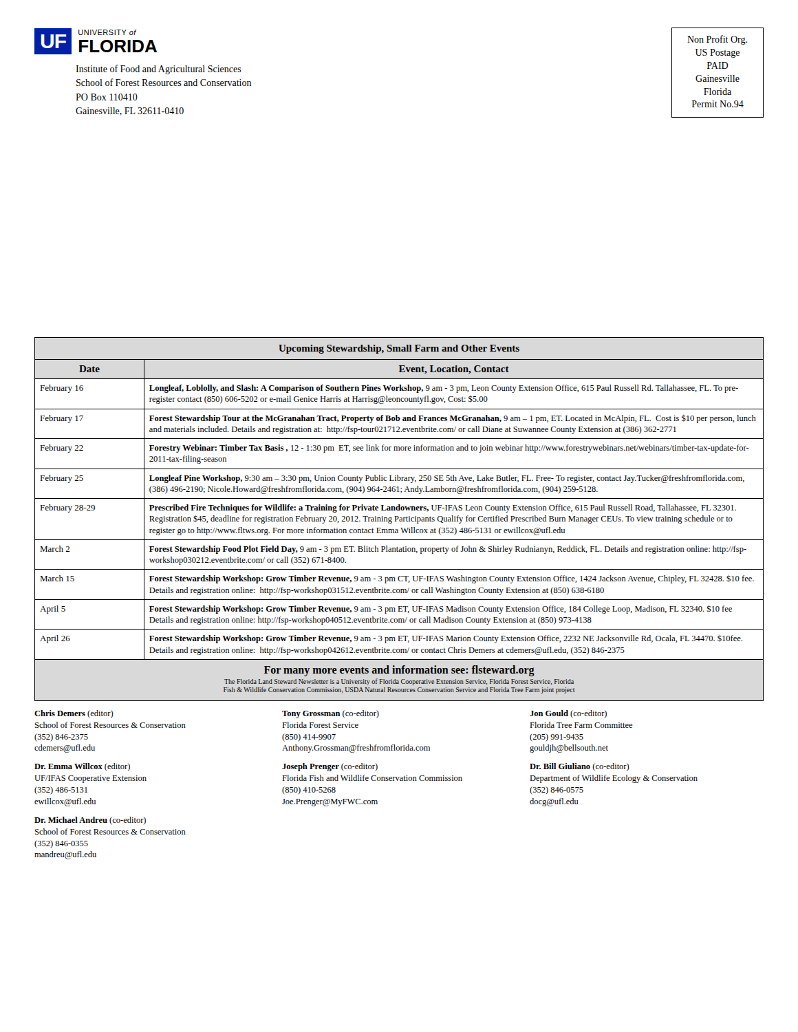UF UNIVERSITY of
FLORIDA
Non Profit Org.
US Postage
PAID
Gainesville
Florida
Permit No.94
Institute of Food and Agricultural Sciences
School of Forest Resources and Conservation
PO Box 110410
Gainesville, FL 32611-0410
| Upcoming Stewardship, Small Farm and Other Events |
| --- |
| Date | Event, Location, Contact |
| February 16 | Longleaf, Loblolly, and Slash: A Comparison of Southern Pines Workshop, 9 am - 3 pm, Leon County Extension Office, 615 Paul Russell Rd. Tallahassee, FL. To pre-register contact (850) 606-5202 or e-mail Genice Harris at Harrisg@leoncountyfl.gov, Cost: $5.00 |
| February 17 | Forest Stewardship Tour at the McGranahan Tract, Property of Bob and Frances McGranahan, 9 am – 1 pm, ET. Located in McAlpin, FL. Cost is $10 per person, lunch and materials included. Details and registration at: http://fsp-tour021712.eventbrite.com/ or call Diane at Suwannee County Extension at (386) 362-2771 |
| February 22 | Forestry Webinar: Timber Tax Basis , 12 - 1:30 pm ET, see link for more information and to join webinar http://www.forestrywebinars.net/webinars/timber-tax-update-for-2011-tax-filing-season |
| February 25 | Longleaf Pine Workshop, 9:30 am – 3:30 pm, Union County Public Library, 250 SE 5th Ave, Lake Butler, FL. Free- To register, contact Jay.Tucker@freshfromflorida.com, (386) 496-2190; Nicole.Howard@freshfromflorida.com, (904) 964-2461; Andy.Lamborn@freshfromflorida.com, (904) 259-5128. |
| February 28-29 | Prescribed Fire Techniques for Wildlife: a Training for Private Landowners, UF-IFAS Leon County Extension Office, 615 Paul Russell Road, Tallahassee, FL 32301. Registration $45, deadline for registration February 20, 2012. Training Participants Qualify for Certified Prescribed Burn Manager CEUs. To view training schedule or to register go to http://www.fltws.org. For more information contact Emma Willcox at (352) 486-5131 or ewillcox@ufl.edu |
| March 2 | Forest Stewardship Food Plot Field Day, 9 am - 3 pm ET. Blitch Plantation, property of John & Shirley Rudnianyn, Reddick, FL. Details and registration online: http://fsp-workshop030212.eventbrite.com/ or call (352) 671-8400. |
| March 15 | Forest Stewardship Workshop: Grow Timber Revenue, 9 am - 3 pm CT, UF-IFAS Washington County Extension Office, 1424 Jackson Avenue, Chipley, FL 32428. $10 fee. Details and registration online: http://fsp-workshop031512.eventbrite.com/ or call Washington County Extension at (850) 638-6180 |
| April 5 | Forest Stewardship Workshop: Grow Timber Revenue, 9 am - 3 pm ET, UF-IFAS Madison County Extension Office, 184 College Loop, Madison, FL 32340. $10 fee Details and registration online: http://fsp-workshop040512.eventbrite.com/ or call Madison County Extension at (850) 973-4138 |
| April 26 | Forest Stewardship Workshop: Grow Timber Revenue, 9 am - 3 pm ET, UF-IFAS Marion County Extension Office, 2232 NE Jacksonville Rd, Ocala, FL 34470. $10fee. Details and registration online: http://fsp-workshop042612.eventbrite.com/ or contact Chris Demers at cdemers@ufl.edu, (352) 846-2375 |
For many more events and information see: flsteward.org
The Florida Land Steward Newsletter is a University of Florida Cooperative Extension Service, Florida Forest Service, Florida
Fish & Wildlife Conservation Commission, USDA Natural Resources Conservation Service and Florida Tree Farm joint project
Chris Demers (editor)
School of Forest Resources & Conservation
(352) 846-2375
cdemers@ufl.edu
Dr. Emma Willcox (editor)
UF/IFAS Cooperative Extension
(352) 486-5131
ewillcox@ufl.edu
Dr. Michael Andreu (co-editor)
School of Forest Resources & Conservation
(352) 846-0355
mandreu@ufl.edu
Tony Grossman (co-editor)
Florida Forest Service
(850) 414-9907
Anthony.Grossman@freshfromflorida.com
Joseph Prenger (co-editor)
Florida Fish and Wildlife Conservation Commission
(850) 410-5268
Joe.Prenger@MyFWC.com
Jon Gould (co-editor)
Florida Tree Farm Committee
(205) 991-9435
gouldjh@bellsouth.net
Dr. Bill Giuliano (co-editor)
Department of Wildlife Ecology & Conservation
(352) 846-0575
docg@ufl.edu